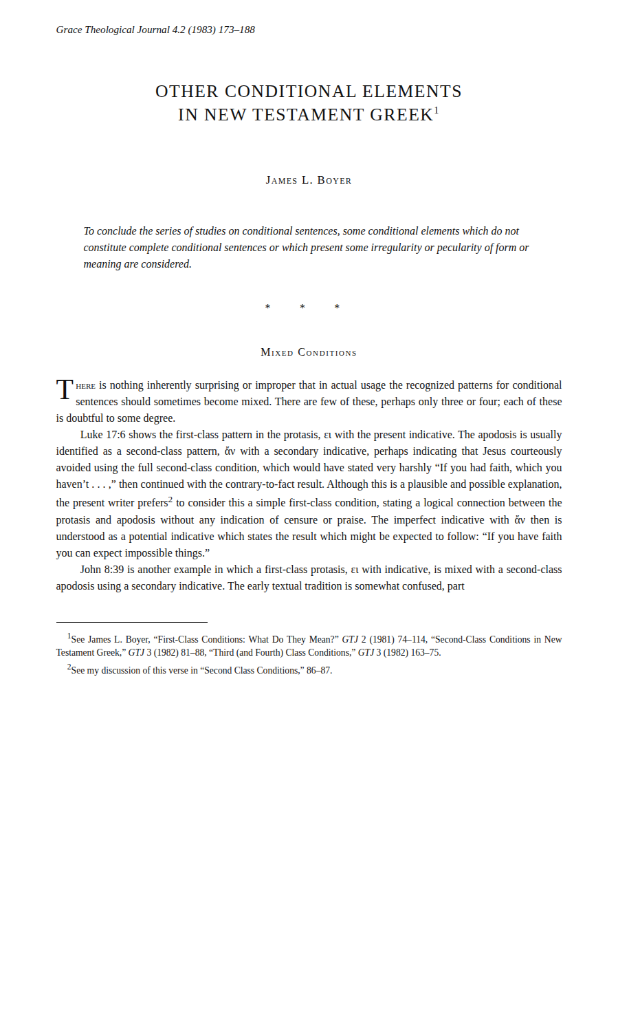Grace Theological Journal 4.2 (1983) 173–188
OTHER CONDITIONAL ELEMENTS
IN NEW TESTAMENT GREEK1
James L. Boyer
To conclude the series of studies on conditional sentences, some conditional elements which do not constitute complete conditional sentences or which present some irregularity or pecularity of form or meaning are considered.
* * *
Mixed Conditions
There is nothing inherently surprising or improper that in actual usage the recognized patterns for conditional sentences should sometimes become mixed. There are few of these, perhaps only three or four; each of these is doubtful to some degree.
Luke 17:6 shows the first-class pattern in the protasis, ει with the present indicative. The apodosis is usually identified as a second-class pattern, ἄν with a secondary indicative, perhaps indicating that Jesus courteously avoided using the full second-class condition, which would have stated very harshly “If you had faith, which you haven’t . . . ,” then continued with the contrary-to-fact result. Although this is a plausible and possible explanation, the present writer prefers2 to consider this a simple first-class condition, stating a logical connection between the protasis and apodosis without any indication of censure or praise. The imperfect indicative with ἄν then is understood as a potential indicative which states the result which might be expected to follow: “If you have faith you can expect impossible things.”
John 8:39 is another example in which a first-class protasis, ει with indicative, is mixed with a second-class apodosis using a secondary indicative. The early textual tradition is somewhat confused, part
1See James L. Boyer, “First-Class Conditions: What Do They Mean?” GTJ 2 (1981) 74–114, “Second-Class Conditions in New Testament Greek,” GTJ 3 (1982) 81–88, “Third (and Fourth) Class Conditions,” GTJ 3 (1982) 163–75.
2See my discussion of this verse in “Second Class Conditions,” 86–87.